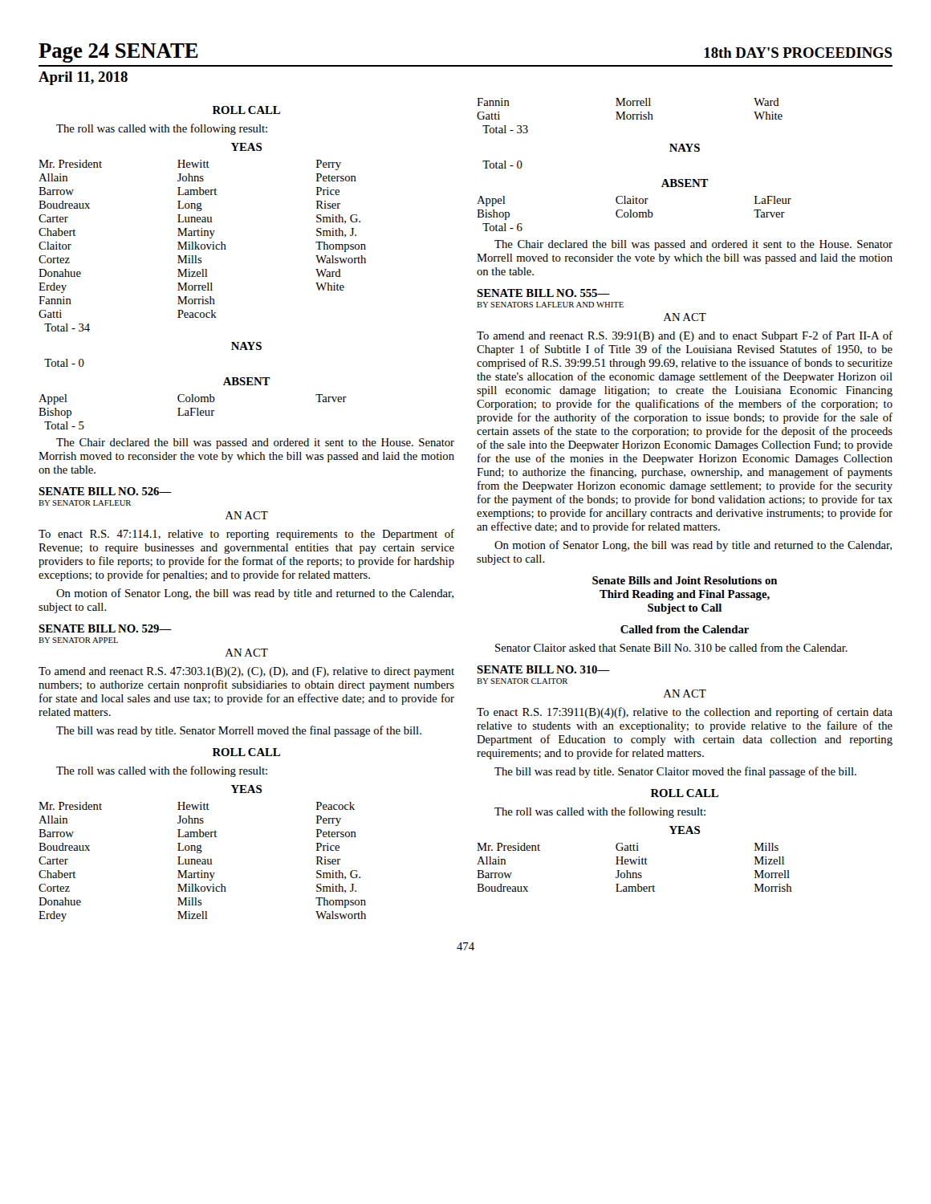Page 24 SENATE
18th DAY'S PROCEEDINGS
April 11, 2018
ROLL CALL
The roll was called with the following result:
YEAS
| Mr. President | Hewitt | Perry |
| Allain | Johns | Peterson |
| Barrow | Lambert | Price |
| Boudreaux | Long | Riser |
| Carter | Luneau | Smith, G. |
| Chabert | Martiny | Smith, J. |
| Claitor | Milkovich | Thompson |
| Cortez | Mills | Walsworth |
| Donahue | Mizell | Ward |
| Erdey | Morrell | White |
| Fannin | Morrish | |
| Gatti | Peacock | |
| Total - 34 | | |
NAYS
Total - 0
ABSENT
| Appel | Colomb | Tarver |
| Bishop | LaFleur | |
| Total - 5 | | |
The Chair declared the bill was passed and ordered it sent to the House. Senator Morrish moved to reconsider the vote by which the bill was passed and laid the motion on the table.
SENATE BILL NO. 526—
BY SENATOR LAFLEUR
AN ACT
To enact R.S. 47:114.1, relative to reporting requirements to the Department of Revenue; to require businesses and governmental entities that pay certain service providers to file reports; to provide for the format of the reports; to provide for hardship exceptions; to provide for penalties; and to provide for related matters.
On motion of Senator Long, the bill was read by title and returned to the Calendar, subject to call.
SENATE BILL NO. 529—
BY SENATOR APPEL
AN ACT
To amend and reenact R.S. 47:303.1(B)(2), (C), (D), and (F), relative to direct payment numbers; to authorize certain nonprofit subsidiaries to obtain direct payment numbers for state and local sales and use tax; to provide for an effective date; and to provide for related matters.
The bill was read by title. Senator Morrell moved the final passage of the bill.
ROLL CALL
The roll was called with the following result:
YEAS
| Mr. President | Hewitt | Peacock |
| Allain | Johns | Perry |
| Barrow | Lambert | Peterson |
| Boudreaux | Long | Price |
| Carter | Luneau | Riser |
| Chabert | Martiny | Smith, G. |
| Cortez | Milkovich | Smith, J. |
| Donahue | Mills | Thompson |
| Erdey | Mizell | Walsworth |
| Fannin | Morrell | Ward |
| Gatti | Morrish | White |
| Total - 33 | | |
NAYS
Total - 0
ABSENT
| Appel | Claitor | LaFleur |
| Bishop | Colomb | Tarver |
| Total - 6 | | |
The Chair declared the bill was passed and ordered it sent to the House. Senator Morrell moved to reconsider the vote by which the bill was passed and laid the motion on the table.
SENATE BILL NO. 555—
BY SENATORS LAFLEUR AND WHITE
AN ACT
To amend and reenact R.S. 39:91(B) and (E) and to enact Subpart F-2 of Part II-A of Chapter 1 of Subtitle I of Title 39 of the Louisiana Revised Statutes of 1950, to be comprised of R.S. 39:99.51 through 99.69, relative to the issuance of bonds to securitize the state's allocation of the economic damage settlement of the Deepwater Horizon oil spill economic damage litigation; to create the Louisiana Economic Financing Corporation; to provide for the qualifications of the members of the corporation; to provide for the authority of the corporation to issue bonds; to provide for the sale of certain assets of the state to the corporation; to provide for the deposit of the proceeds of the sale into the Deepwater Horizon Economic Damages Collection Fund; to provide for the use of the monies in the Deepwater Horizon Economic Damages Collection Fund; to authorize the financing, purchase, ownership, and management of payments from the Deepwater Horizon economic damage settlement; to provide for the security for the payment of the bonds; to provide for bond validation actions; to provide for tax exemptions; to provide for ancillary contracts and derivative instruments; to provide for an effective date; and to provide for related matters.
On motion of Senator Long, the bill was read by title and returned to the Calendar, subject to call.
Senate Bills and Joint Resolutions on
Third Reading and Final Passage,
Subject to Call
Called from the Calendar
Senator Claitor asked that Senate Bill No. 310 be called from the Calendar.
SENATE BILL NO. 310—
BY SENATOR CLAITOR
AN ACT
To enact R.S. 17:3911(B)(4)(f), relative to the collection and reporting of certain data relative to students with an exceptionality; to provide relative to the failure of the Department of Education to comply with certain data collection and reporting requirements; and to provide for related matters.
The bill was read by title. Senator Claitor moved the final passage of the bill.
ROLL CALL
The roll was called with the following result:
YEAS
| Mr. President | Gatti | Mills |
| Allain | Hewitt | Mizell |
| Barrow | Johns | Morrell |
| Boudreaux | Lambert | Morrish |
474